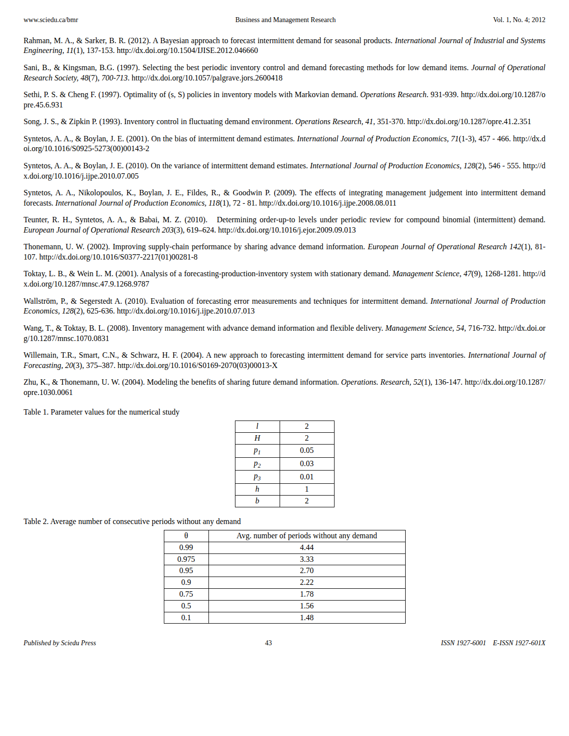www.sciedu.ca/bmr Business and Management Research Vol. 1, No. 4; 2012
Rahman, M. A., & Sarker, B. R. (2012). A Bayesian approach to forecast intermittent demand for seasonal products. International Journal of Industrial and Systems Engineering, 11(1), 137-153. http://dx.doi.org/10.1504/IJISE.2012.046660
Sani, B., & Kingsman, B.G. (1997). Selecting the best periodic inventory control and demand forecasting methods for low demand items. Journal of Operational Research Society, 48(7), 700-713. http://dx.doi.org/10.1057/palgrave.jors.2600418
Sethi, P. S. & Cheng F. (1997). Optimality of (s, S) policies in inventory models with Markovian demand. Operations Research. 931-939. http://dx.doi.org/10.1287/opre.45.6.931
Song, J. S., & Zipkin P. (1993). Inventory control in fluctuating demand environment. Operations Research, 41, 351-370. http://dx.doi.org/10.1287/opre.41.2.351
Syntetos, A. A., & Boylan, J. E. (2001). On the bias of intermittent demand estimates. International Journal of Production Economics, 71(1-3), 457 - 466. http://dx.doi.org/10.1016/S0925-5273(00)00143-2
Syntetos, A. A., & Boylan, J. E. (2010). On the variance of intermittent demand estimates. International Journal of Production Economics, 128(2), 546 - 555. http://dx.doi.org/10.1016/j.ijpe.2010.07.005
Syntetos, A. A., Nikolopoulos, K., Boylan, J. E., Fildes, R., & Goodwin P. (2009). The effects of integrating management judgement into intermittent demand forecasts. International Journal of Production Economics, 118(1), 72 - 81. http://dx.doi.org/10.1016/j.ijpe.2008.08.011
Teunter, R. H., Syntetos, A. A., & Babai, M. Z. (2010). Determining order-up-to levels under periodic review for compound binomial (intermittent) demand. European Journal of Operational Research 203(3), 619–624. http://dx.doi.org/10.1016/j.ejor.2009.09.013
Thonemann, U. W. (2002). Improving supply-chain performance by sharing advance demand information. European Journal of Operational Research 142(1), 81-107. http://dx.doi.org/10.1016/S0377-2217(01)00281-8
Toktay, L. B., & Wein L. M. (2001). Analysis of a forecasting-production-inventory system with stationary demand. Management Science, 47(9), 1268-1281. http://dx.doi.org/10.1287/mnsc.47.9.1268.9787
Wallström, P., & Segerstedt A. (2010). Evaluation of forecasting error measurements and techniques for intermittent demand. International Journal of Production Economics, 128(2), 625-636. http://dx.doi.org/10.1016/j.ijpe.2010.07.013
Wang, T., & Toktay, B. L. (2008). Inventory management with advance demand information and flexible delivery. Management Science, 54, 716-732. http://dx.doi.org/10.1287/mnsc.1070.0831
Willemain, T.R., Smart, C.N., & Schwarz, H. F. (2004). A new approach to forecasting intermittent demand for service parts inventories. International Journal of Forecasting, 20(3), 375–387. http://dx.doi.org/10.1016/S0169-2070(03)00013-X
Zhu, K., & Thonemann, U. W. (2004). Modeling the benefits of sharing future demand information. Operations. Research, 52(1), 136-147. http://dx.doi.org/10.1287/opre.1030.0061
Table 1. Parameter values for the numerical study
| l | 2 |
| H | 2 |
| p 1 | 0.05 |
| p 2 | 0.03 |
| p 3 | 0.01 |
| h | 1 |
| b | 2 |
Table 2. Average number of consecutive periods without any demand
| θ | Avg. number of periods without any demand |
| 0.99 | 4.44 |
| 0.975 | 3.33 |
| 0.95 | 2.70 |
| 0.9 | 2.22 |
| 0.75 | 1.78 |
| 0.5 | 1.56 |
| 0.1 | 1.48 |
Published by Sciedu Press 43 ISSN 1927-6001 E-ISSN 1927-601X